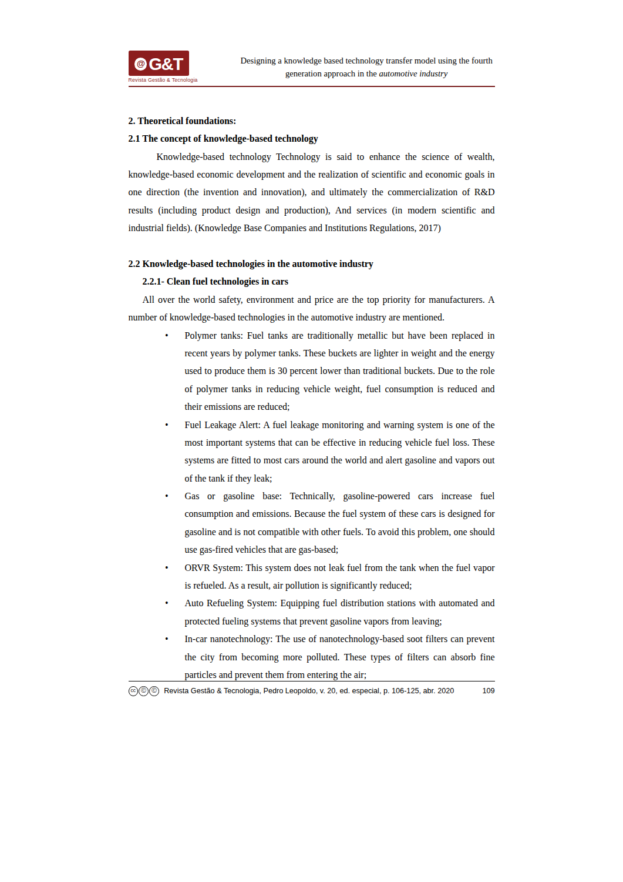@G&T
Revista Gestão & Tecnologia
Designing a knowledge based technology transfer model using the fourth
generation approach in the automotive industry
2. Theoretical foundations:
2.1 The concept of knowledge-based technology
Knowledge-based technology Technology is said to enhance the science of wealth, knowledge-based economic development and the realization of scientific and economic goals in one direction (the invention and innovation), and ultimately the commercialization of R&D results (including product design and production), And services (in modern scientific and industrial fields). (Knowledge Base Companies and Institutions Regulations, 2017)
2.2 Knowledge-based technologies in the automotive industry
2.2.1- Clean fuel technologies in cars
All over the world safety, environment and price are the top priority for manufacturers. A number of knowledge-based technologies in the automotive industry are mentioned.
Polymer tanks: Fuel tanks are traditionally metallic but have been replaced in recent years by polymer tanks. These buckets are lighter in weight and the energy used to produce them is 30 percent lower than traditional buckets. Due to the role of polymer tanks in reducing vehicle weight, fuel consumption is reduced and their emissions are reduced;
Fuel Leakage Alert: A fuel leakage monitoring and warning system is one of the most important systems that can be effective in reducing vehicle fuel loss. These systems are fitted to most cars around the world and alert gasoline and vapors out of the tank if they leak;
Gas or gasoline base: Technically, gasoline-powered cars increase fuel consumption and emissions. Because the fuel system of these cars is designed for gasoline and is not compatible with other fuels. To avoid this problem, one should use gas-fired vehicles that are gas-based;
ORVR System: This system does not leak fuel from the tank when the fuel vapor is refueled. As a result, air pollution is significantly reduced;
Auto Refueling System: Equipping fuel distribution stations with automated and protected fueling systems that prevent gasoline vapors from leaving;
In-car nanotechnology: The use of nanotechnology-based soot filters can prevent the city from becoming more polluted. These types of filters can absorb fine particles and prevent them from entering the air;
ccⒸⒸ Revista Gestão & Tecnologia, Pedro Leopoldo, v. 20, ed. especial, p. 106-125, abr. 2020 109